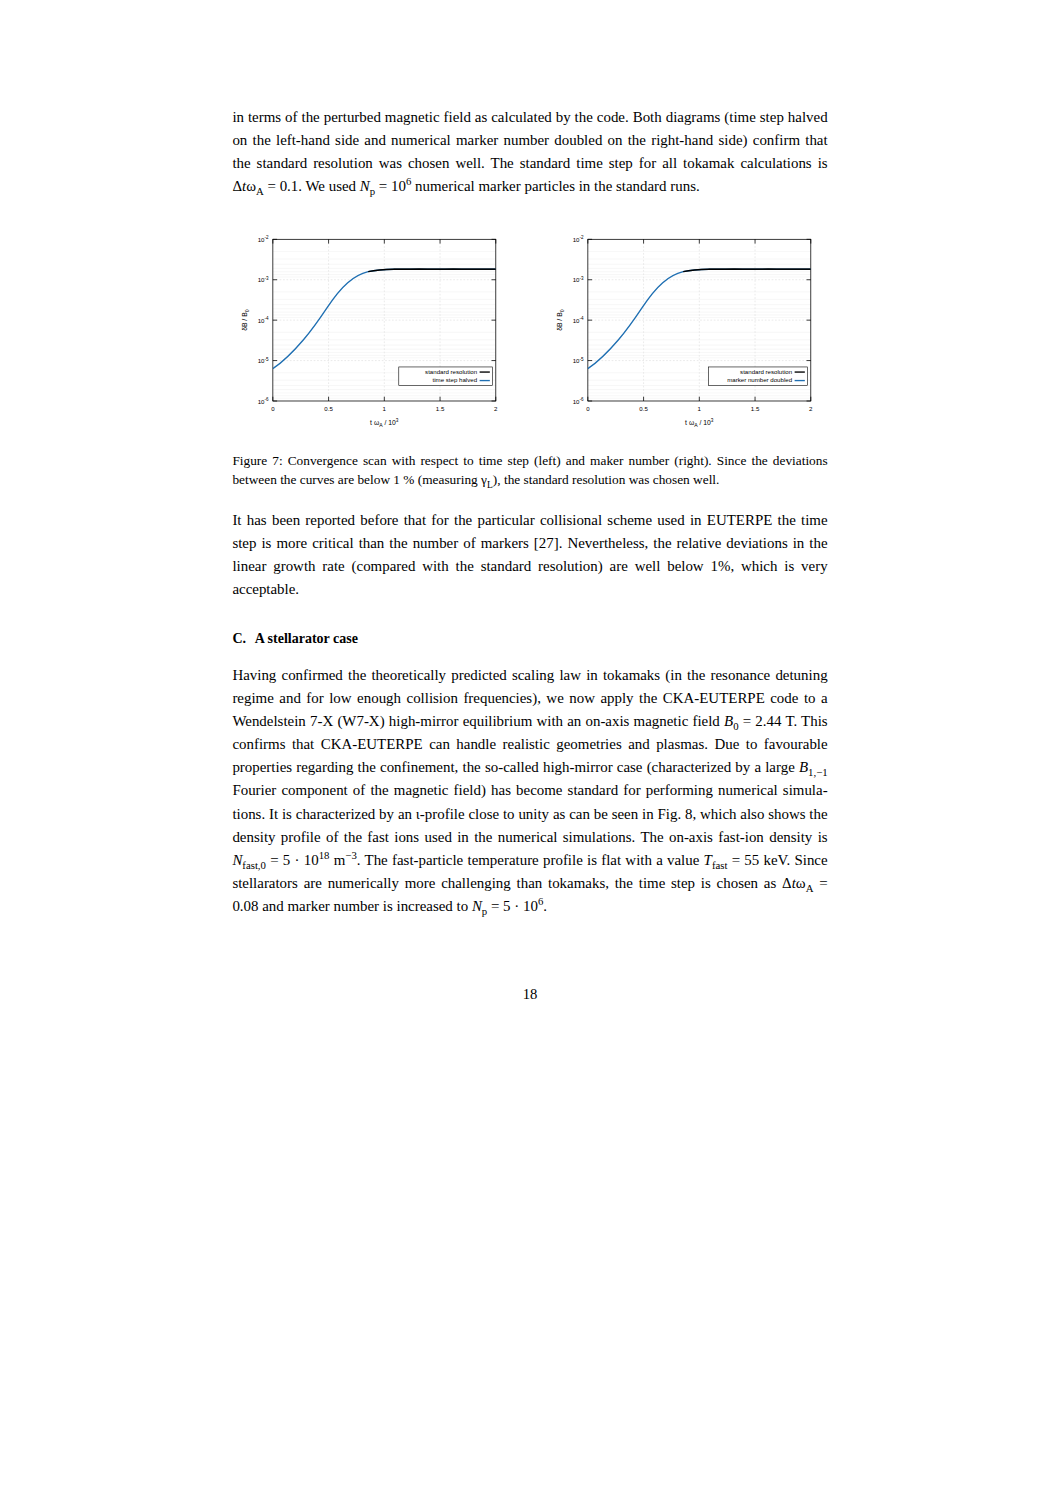in terms of the perturbed magnetic field as calculated by the code. Both diagrams (time step halved on the left-hand side and numerical marker number doubled on the right-hand side) confirm that the standard resolution was chosen well. The standard time step for all tokamak calculations is ΔtωA = 0.1. We used Np = 106 numerical marker particles in the standard runs.
10-2 10-3 10-4 10-5 10-6 0 0.5 1 1.5 2 t ωA / 103 δB / B0 standard resolution time step halved
10-2 10-3 10-4 10-5 10-6 0 0.5 1 1.5 2 t ωA / 103 δB / B0 standard resolution marker number doubled
Figure 7: Convergence scan with respect to time step (left) and maker number (right). Since the deviations between the curves are below 1 % (measuring γL), the standard resolution was chosen well.
It has been reported before that for the particular collisional scheme used in EUTERPE the time step is more critical than the number of markers [27]. Nevertheless, the relative deviations in the linear growth rate (compared with the standard resolution) are well below 1%, which is very acceptable.
C. A stellarator case
Having confirmed the theoretically predicted scaling law in tokamaks (in the resonance detuning regime and for low enough collision frequencies), we now apply the CKA-EUTERPE code to a Wendelstein 7-X (W7-X) high-mirror equilibrium with an on-axis magnetic field B0 = 2.44 T. This confirms that CKA-EUTERPE can handle realistic geometries and plasmas. Due to favourable properties regarding the confinement, the so-called high-mirror case (characterized by a large B1,−1 Fourier component of the magnetic field) has become standard for performing numerical simulations. It is characterized by an ι-profile close to unity as can be seen in Fig. 8, which also shows the density profile of the fast ions used in the numerical simulations. The on-axis fast-ion density is Nfast,0 = 5 · 1018 m−3. The fast-particle temperature profile is flat with a value Tfast = 55 keV. Since stellarators are numerically more challenging than tokamaks, the time step is chosen as ΔtωA = 0.08 and marker number is increased to Np = 5 · 106.
18